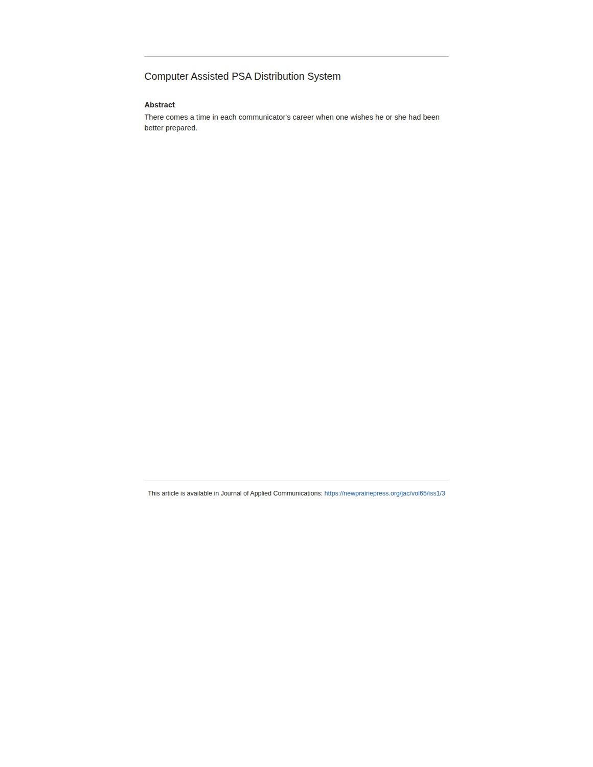Computer Assisted PSA Distribution System
Abstract
There comes a time in each communicator's career when one wishes he or she had been better prepared.
This article is available in Journal of Applied Communications: https://newprairiepress.org/jac/vol65/iss1/3